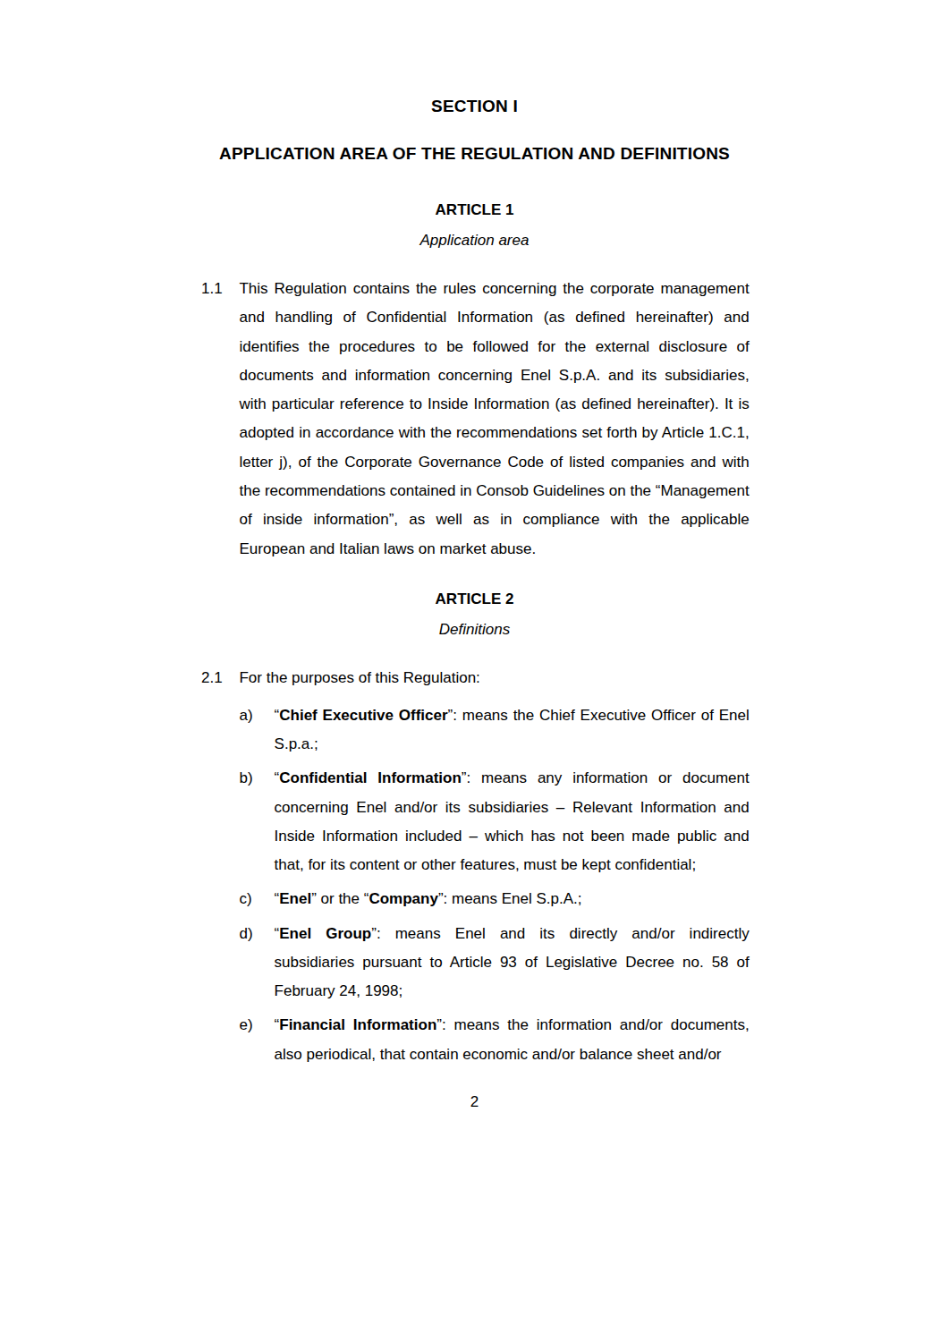SECTION I
APPLICATION AREA OF THE REGULATION AND DEFINITIONS
ARTICLE 1
Application area
1.1
This Regulation contains the rules concerning the corporate management and handling of Confidential Information (as defined hereinafter) and identifies the procedures to be followed for the external disclosure of documents and information concerning Enel S.p.A. and its subsidiaries, with particular reference to Inside Information (as defined hereinafter). It is adopted in accordance with the recommendations set forth by Article 1.C.1, letter j), of the Corporate Governance Code of listed companies and with the recommendations contained in Consob Guidelines on the “Management of inside information”, as well as in compliance with the applicable European and Italian laws on market abuse.
ARTICLE 2
Definitions
2.1
For the purposes of this Regulation:
a) “Chief Executive Officer”: means the Chief Executive Officer of Enel S.p.a.;
b) “Confidential Information”: means any information or document concerning Enel and/or its subsidiaries – Relevant Information and Inside Information included – which has not been made public and that, for its content or other features, must be kept confidential;
c) “Enel” or the “Company”: means Enel S.p.A.;
d) “Enel Group”: means Enel and its directly and/or indirectly subsidiaries pursuant to Article 93 of Legislative Decree no. 58 of February 24, 1998;
e) “Financial Information”: means the information and/or documents, also periodical, that contain economic and/or balance sheet and/or
2